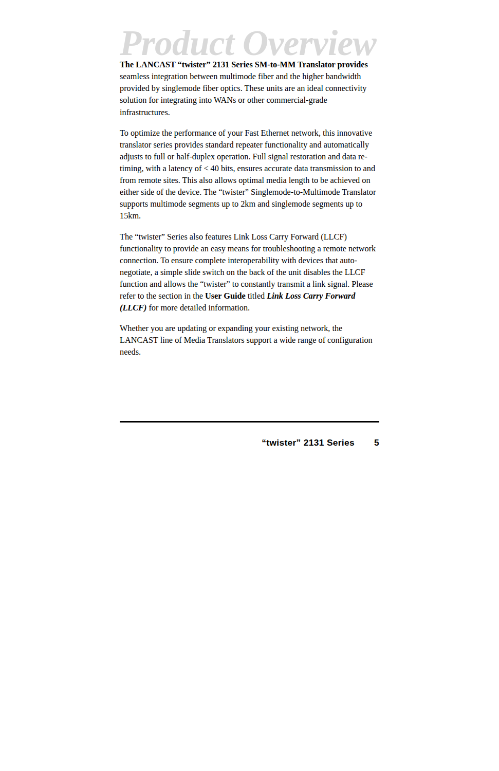Product Overview
The LANCAST “twister” 2131 Series SM-to-MM Translator provides seamless integration between multimode fiber and the higher bandwidth provided by singlemode fiber optics. These units are an ideal connectivity solution for integrating into WANs or other commercial-grade infrastructures.
To optimize the performance of your Fast Ethernet network, this innovative translator series provides standard repeater functionality and automatically adjusts to full or half-duplex operation. Full signal restoration and data re-timing, with a latency of < 40 bits, ensures accurate data transmission to and from remote sites. This also allows optimal media length to be achieved on either side of the device. The “twister” Singlemode-to-Multimode Translator supports multimode segments up to 2km and singlemode segments up to 15km.
The “twister” Series also features Link Loss Carry Forward (LLCF) functionality to provide an easy means for troubleshooting a remote network connection. To ensure complete interoperability with devices that auto-negotiate, a simple slide switch on the back of the unit disables the LLCF function and allows the “twister” to constantly transmit a link signal. Please refer to the section in the User Guide titled Link Loss Carry Forward (LLCF) for more detailed information.
Whether you are updating or expanding your existing network, the LANCAST line of Media Translators support a wide range of configuration needs.
“twister” 2131 Series 5